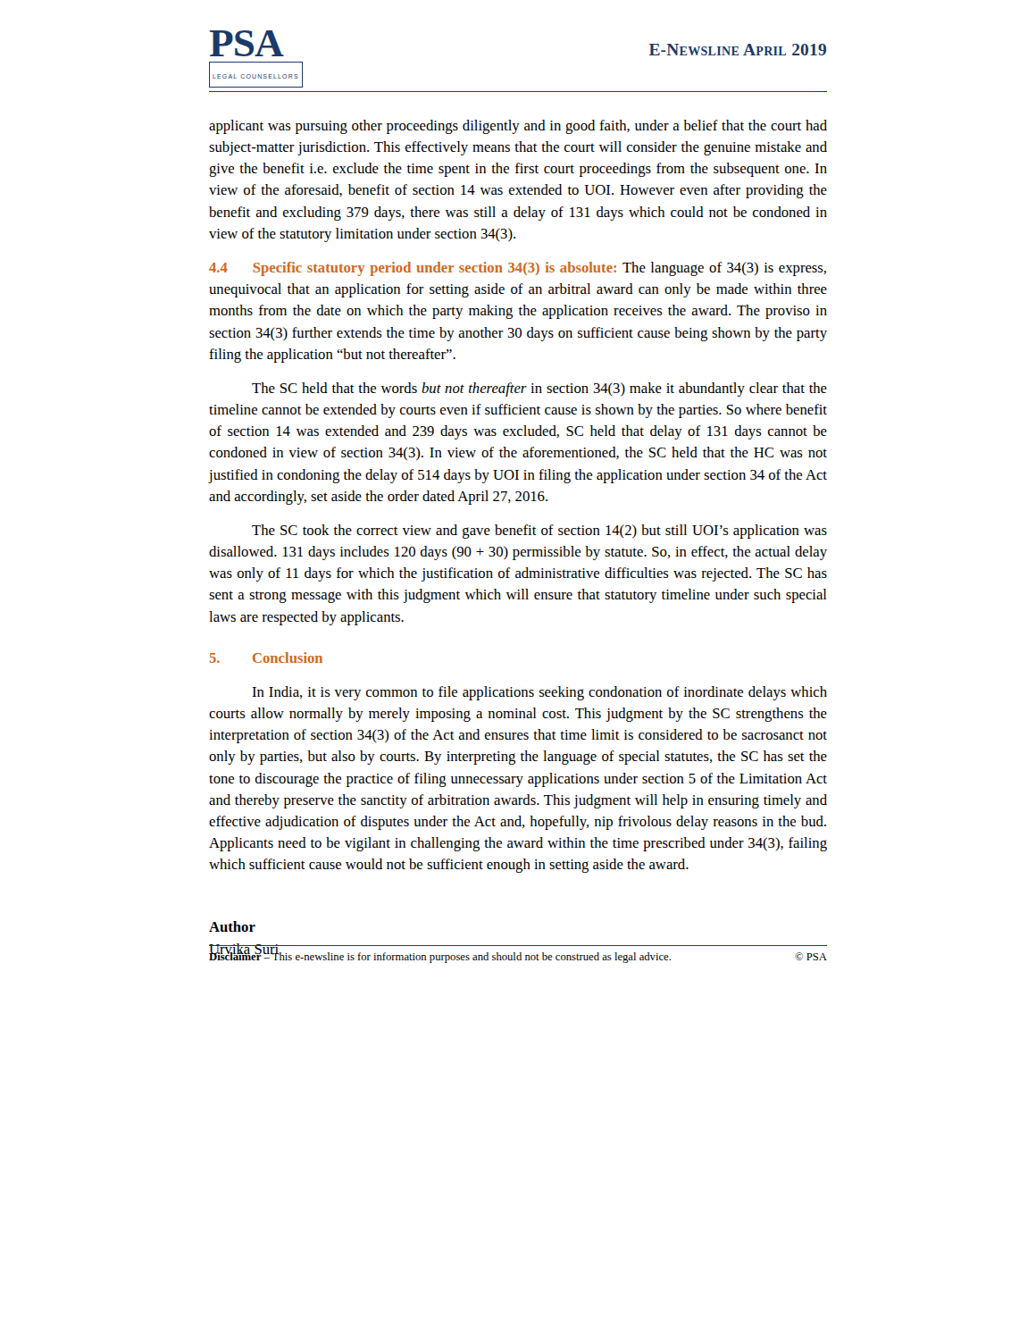PSA
Legal Counsellors
E-Newsline April 2019
applicant was pursuing other proceedings diligently and in good faith, under a belief that the court had subject-matter jurisdiction. This effectively means that the court will consider the genuine mistake and give the benefit i.e. exclude the time spent in the first court proceedings from the subsequent one. In view of the aforesaid, benefit of section 14 was extended to UOI. However even after providing the benefit and excluding 379 days, there was still a delay of 131 days which could not be condoned in view of the statutory limitation under section 34(3).
4.4 Specific statutory period under section 34(3) is absolute: The language of 34(3) is express, unequivocal that an application for setting aside of an arbitral award can only be made within three months from the date on which the party making the application receives the award. The proviso in section 34(3) further extends the time by another 30 days on sufficient cause being shown by the party filing the application “but not thereafter”.
The SC held that the words but not thereafter in section 34(3) make it abundantly clear that the timeline cannot be extended by courts even if sufficient cause is shown by the parties. So where benefit of section 14 was extended and 239 days was excluded, SC held that delay of 131 days cannot be condoned in view of section 34(3). In view of the aforementioned, the SC held that the HC was not justified in condoning the delay of 514 days by UOI in filing the application under section 34 of the Act and accordingly, set aside the order dated April 27, 2016.
The SC took the correct view and gave benefit of section 14(2) but still UOI’s application was disallowed. 131 days includes 120 days (90 + 30) permissible by statute. So, in effect, the actual delay was only of 11 days for which the justification of administrative difficulties was rejected. The SC has sent a strong message with this judgment which will ensure that statutory timeline under such special laws are respected by applicants.
5. Conclusion
In India, it is very common to file applications seeking condonation of inordinate delays which courts allow normally by merely imposing a nominal cost. This judgment by the SC strengthens the interpretation of section 34(3) of the Act and ensures that time limit is considered to be sacrosanct not only by parties, but also by courts. By interpreting the language of special statutes, the SC has set the tone to discourage the practice of filing unnecessary applications under section 5 of the Limitation Act and thereby preserve the sanctity of arbitration awards. This judgment will help in ensuring timely and effective adjudication of disputes under the Act and, hopefully, nip frivolous delay reasons in the bud. Applicants need to be vigilant in challenging the award within the time prescribed under 34(3), failing which sufficient cause would not be sufficient enough in setting aside the award.
Author
Urvika Suri
Disclaimer – This e-newsline is for information purposes and should not be construed as legal advice.
© PSA